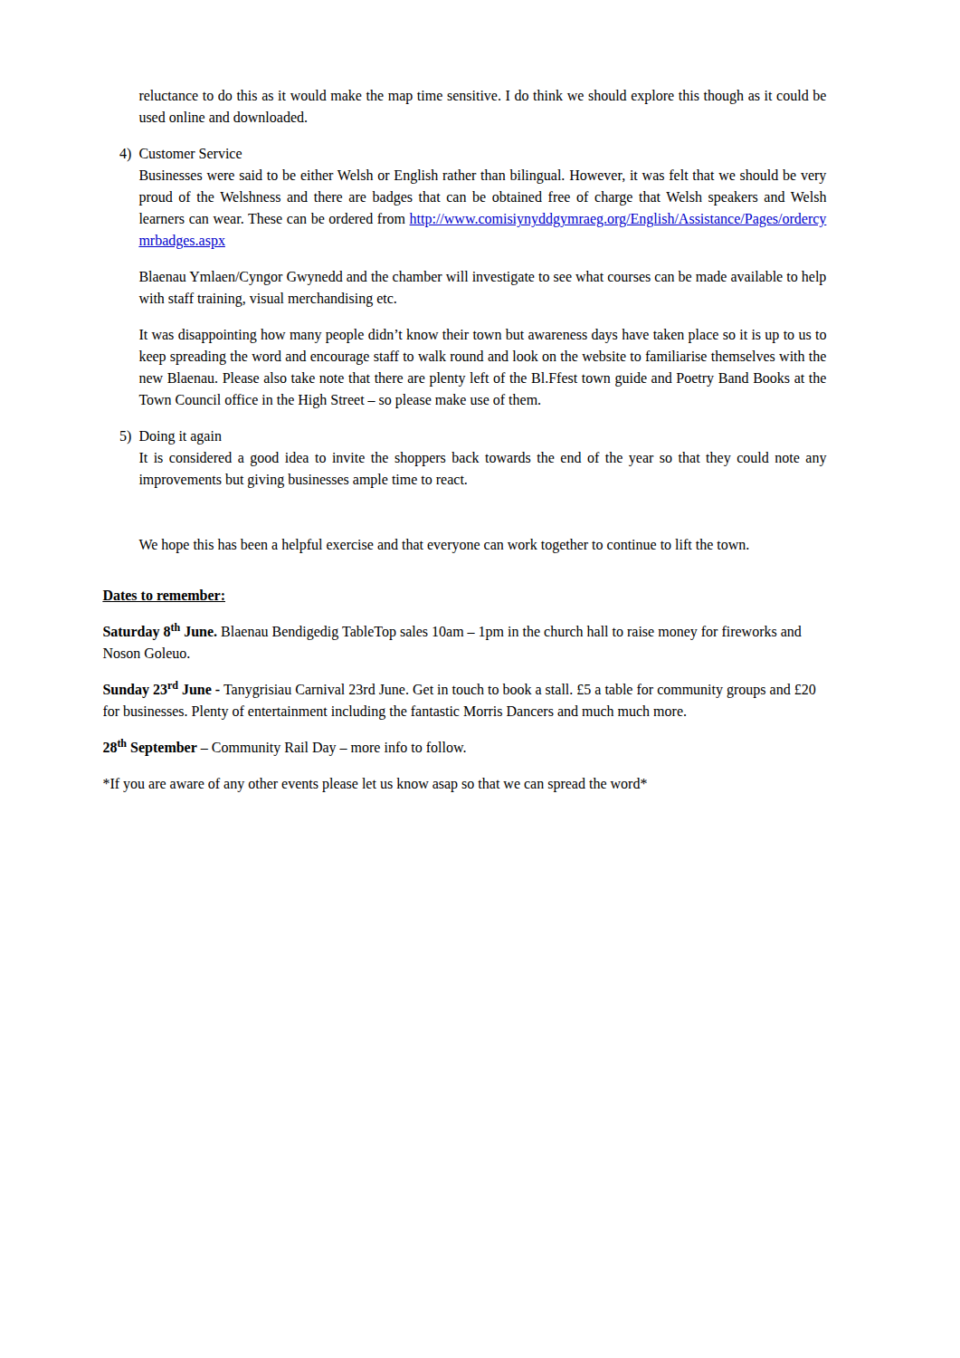reluctance to do this as it would make the map time sensitive. I do think we should explore this though as it could be used online and downloaded.
4) Customer Service
Businesses were said to be either Welsh or English rather than bilingual. However, it was felt that we should be very proud of the Welshness and there are badges that can be obtained free of charge that Welsh speakers and Welsh learners can wear. These can be ordered from http://www.comisiynyddgymraeg.org/English/Assistance/Pages/ordercymrbadges.aspx
Blaenau Ymlaen/Cyngor Gwynedd and the chamber will investigate to see what courses can be made available to help with staff training, visual merchandising etc.
It was disappointing how many people didn’t know their town but awareness days have taken place so it is up to us to keep spreading the word and encourage staff to walk round and look on the website to familiarise themselves with the new Blaenau. Please also take note that there are plenty left of the Bl.Ffest town guide and Poetry Band Books at the Town Council office in the High Street – so please make use of them.
5) Doing it again
It is considered a good idea to invite the shoppers back towards the end of the year so that they could note any improvements but giving businesses ample time to react.
We hope this has been a helpful exercise and that everyone can work together to continue to lift the town.
Dates to remember:
Saturday 8th June. Blaenau Bendigedig TableTop sales 10am – 1pm in the church hall to raise money for fireworks and Noson Goleuo.
Sunday 23rd June - Tanygrisiau Carnival 23rd June. Get in touch to book a stall. £5 a table for community groups and £20 for businesses. Plenty of entertainment including the fantastic Morris Dancers and much much more.
28th September – Community Rail Day – more info to follow.
*If you are aware of any other events please let us know asap so that we can spread the word*